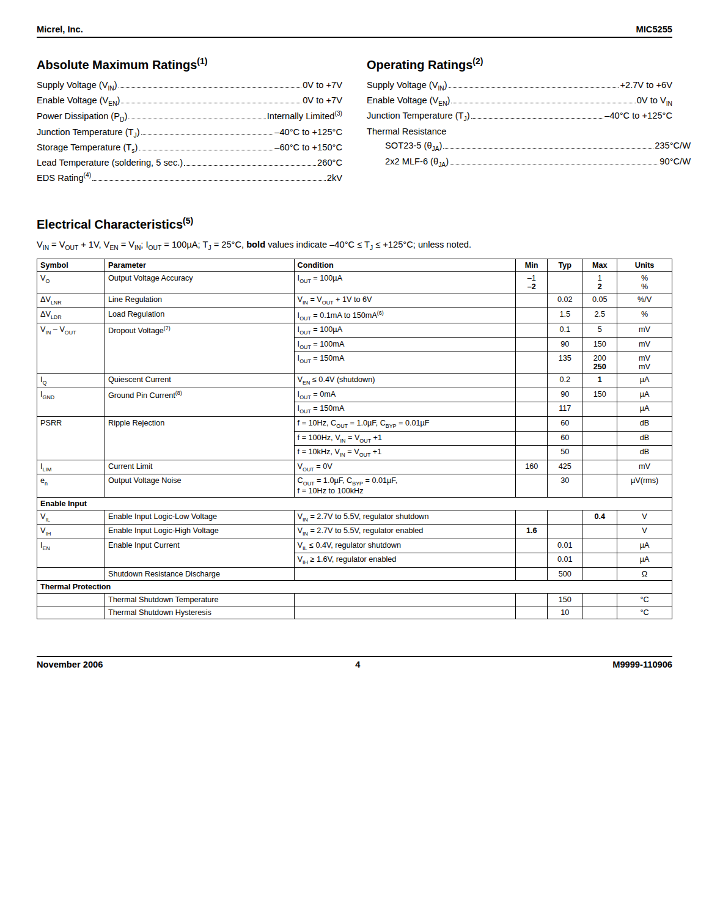Micrel, Inc. MIC5255
Absolute Maximum Ratings(1)
Supply Voltage (VIN) 0V to +7V
Enable Voltage (VEN) 0V to +7V
Power Dissipation (PD) Internally Limited(3)
Junction Temperature (TJ) –40°C to +125°C
Storage Temperature (Ts) –60°C to +150°C
Lead Temperature (soldering, 5 sec.) 260°C
EDS Rating(4) 2kV
Operating Ratings(2)
Supply Voltage (VIN) +2.7V to +6V
Enable Voltage (VEN) 0V to VIN
Junction Temperature (TJ) –40°C to +125°C
Thermal Resistance
SOT23-5 (θJA) 235°C/W
2x2 MLF-6 (θJA) 90°C/W
Electrical Characteristics(5)
VIN = VOUT + 1V, VEN = VIN; IOUT = 100µA; TJ = 25°C, bold values indicate –40°C ≤ TJ ≤ +125°C; unless noted.
| Symbol | Parameter | Condition | Min | Typ | Max | Units |
| --- | --- | --- | --- | --- | --- | --- |
| V O | Output Voltage Accuracy | I OUT = 100µA | –1 –2 | | 1 2 | % % |
| ΔV LNR | Line Regulation | V IN = V OUT + 1V to 6V | | 0.02 | 0.05 | %/V |
| ΔV LDR | Load Regulation | I OUT = 0.1mA to 150mA (6) | | 1.5 | 2.5 | % |
| V IN – V OUT | Dropout Voltage (7) | I OUT = 100µA | | 0.1 | 5 | mV |
| I OUT = 100mA | | 90 | 150 | mV |
| I OUT = 150mA | | 135 | 200 250 | mV mV |
| I Q | Quiescent Current | V EN ≤ 0.4V (shutdown) | | 0.2 | 1 | µA |
| I GND | Ground Pin Current (8) | I OUT = 0mA | | 90 | 150 | µA |
| I OUT = 150mA | | 117 | | µA |
| PSRR | Ripple Rejection | f = 10Hz, C OUT = 1.0µF, C BYP = 0.01µF | | 60 | | dB |
| f = 100Hz, V IN = V OUT +1 | | 60 | | dB |
| f = 10kHz, V IN = V OUT +1 | | 50 | | dB |
| I LIM | Current Limit | V OUT = 0V | 160 | 425 | | mV |
| e n | Output Voltage Noise | C OUT = 1.0µF, C BYP = 0.01µF, f = 10Hz to 100kHz | | 30 | | µV(rms) |
| Enable Input |
| V IL | Enable Input Logic-Low Voltage | V IN = 2.7V to 5.5V, regulator shutdown | | | 0.4 | V |
| V IH | Enable Input Logic-High Voltage | V IN = 2.7V to 5.5V, regulator enabled | 1.6 | | | V |
| I EN | Enable Input Current | V IL ≤ 0.4V, regulator shutdown | | 0.01 | | µA |
| V IH ≥ 1.6V, regulator enabled | | 0.01 | | µA |
| | Shutdown Resistance Discharge | | | 500 | | Ω |
| Thermal Protection |
| | Thermal Shutdown Temperature | | | 150 | | °C |
| | Thermal Shutdown Hysteresis | | | 10 | | °C |
November 2006 4 M9999-110906